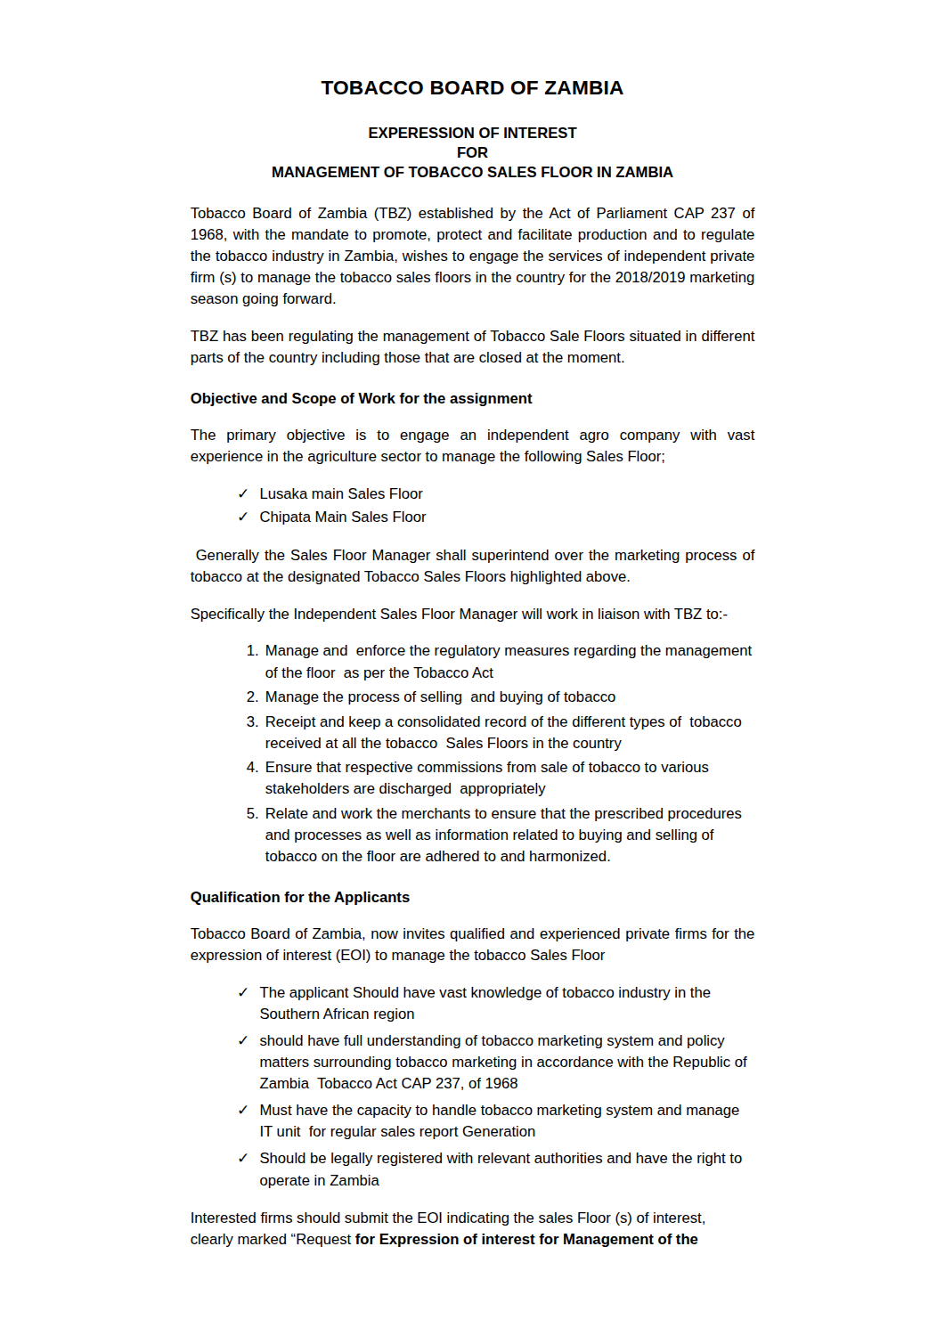TOBACCO BOARD OF ZAMBIA
EXPERESSION OF INTEREST FOR MANAGEMENT OF TOBACCO SALES FLOOR IN ZAMBIA
Tobacco Board of Zambia (TBZ) established by the Act of Parliament CAP 237 of 1968, with the mandate to promote, protect and facilitate production and to regulate the tobacco industry in Zambia, wishes to engage the services of independent private firm (s) to manage the tobacco sales floors in the country for the 2018/2019 marketing season going forward.
TBZ has been regulating the management of Tobacco Sale Floors situated in different parts of the country including those that are closed at the moment.
Objective and Scope of Work for the assignment
The primary objective is to engage an independent agro company with vast experience in the agriculture sector to manage the following Sales Floor;
Lusaka main Sales Floor
Chipata Main Sales Floor
Generally the Sales Floor Manager shall superintend over the marketing process of tobacco at the designated Tobacco Sales Floors highlighted above.
Specifically the Independent Sales Floor Manager will work in liaison with TBZ to:-
Manage and enforce the regulatory measures regarding the management of the floor as per the Tobacco Act
Manage the process of selling and buying of tobacco
Receipt and keep a consolidated record of the different types of tobacco received at all the tobacco Sales Floors in the country
Ensure that respective commissions from sale of tobacco to various stakeholders are discharged appropriately
Relate and work the merchants to ensure that the prescribed procedures and processes as well as information related to buying and selling of tobacco on the floor are adhered to and harmonized.
Qualification for the Applicants
Tobacco Board of Zambia, now invites qualified and experienced private firms for the expression of interest (EOI) to manage the tobacco Sales Floor
The applicant Should have vast knowledge of tobacco industry in the Southern African region
should have full understanding of tobacco marketing system and policy matters surrounding tobacco marketing in accordance with the Republic of Zambia Tobacco Act CAP 237, of 1968
Must have the capacity to handle tobacco marketing system and manage IT unit for regular sales report Generation
Should be legally registered with relevant authorities and have the right to operate in Zambia
Interested firms should submit the EOI indicating the sales Floor (s) of interest,
clearly marked “Request for Expression of interest for Management of the